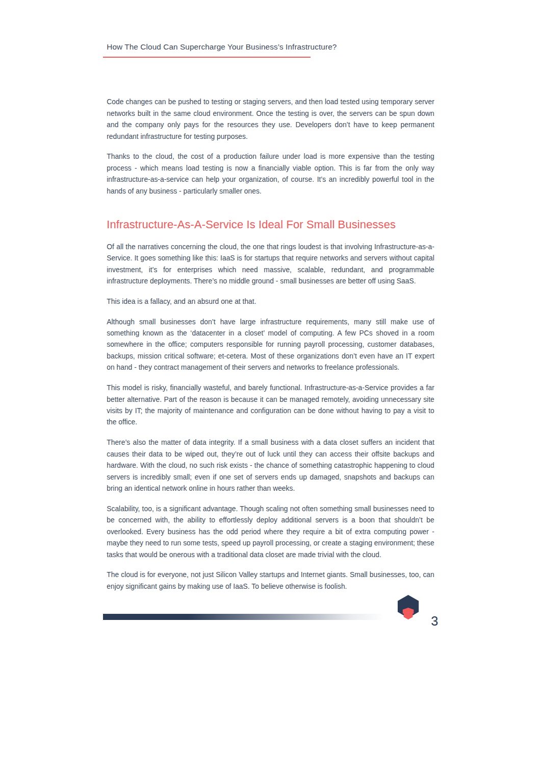How The Cloud Can Supercharge Your Business’s Infrastructure?
Code changes can be pushed to testing or staging servers, and then load tested using temporary server networks built in the same cloud environment. Once the testing is over, the servers can be spun down and the company only pays for the resources they use. Developers don’t have to keep permanent redundant infrastructure for testing purposes.
Thanks to the cloud, the cost of a production failure under load is more expensive than the testing process - which means load testing is now a financially viable option. This is far from the only way infrastructure-as-a-service can help your organization, of course. It’s an incredibly powerful tool in the hands of any business - particularly smaller ones.
Infrastructure-As-A-Service Is Ideal For Small Businesses
Of all the narratives concerning the cloud, the one that rings loudest is that involving Infrastructure-as-a-Service. It goes something like this: IaaS is for startups that require networks and servers without capital investment, it’s for enterprises which need massive, scalable, redundant, and programmable infrastructure deployments. There’s no middle ground - small businesses are better off using SaaS.
This idea is a fallacy, and an absurd one at that.
Although small businesses don’t have large infrastructure requirements, many still make use of something known as the ‘datacenter in a closet’ model of computing. A few PCs shoved in a room somewhere in the office; computers responsible for running payroll processing, customer databases, backups, mission critical software; et-cetera. Most of these organizations don’t even have an IT expert on hand - they contract management of their servers and networks to freelance professionals.
This model is risky, financially wasteful, and barely functional. Infrastructure-as-a-Service provides a far better alternative. Part of the reason is because it can be managed remotely, avoiding unnecessary site visits by IT; the majority of maintenance and configuration can be done without having to pay a visit to the office.
There’s also the matter of data integrity. If a small business with a data closet suffers an incident that causes their data to be wiped out, they’re out of luck until they can access their offsite backups and hardware. With the cloud, no such risk exists - the chance of something catastrophic happening to cloud servers is incredibly small; even if one set of servers ends up damaged, snapshots and backups can bring an identical network online in hours rather than weeks.
Scalability, too, is a significant advantage. Though scaling not often something small businesses need to be concerned with, the ability to effortlessly deploy additional servers is a boon that shouldn’t be overlooked. Every business has the odd period where they require a bit of extra computing power - maybe they need to run some tests, speed up payroll processing, or create a staging environment; these tasks that would be onerous with a traditional data closet are made trivial with the cloud.
The cloud is for everyone, not just Silicon Valley startups and Internet giants. Small businesses, too, can enjoy significant gains by making use of IaaS. To believe otherwise is foolish.
3